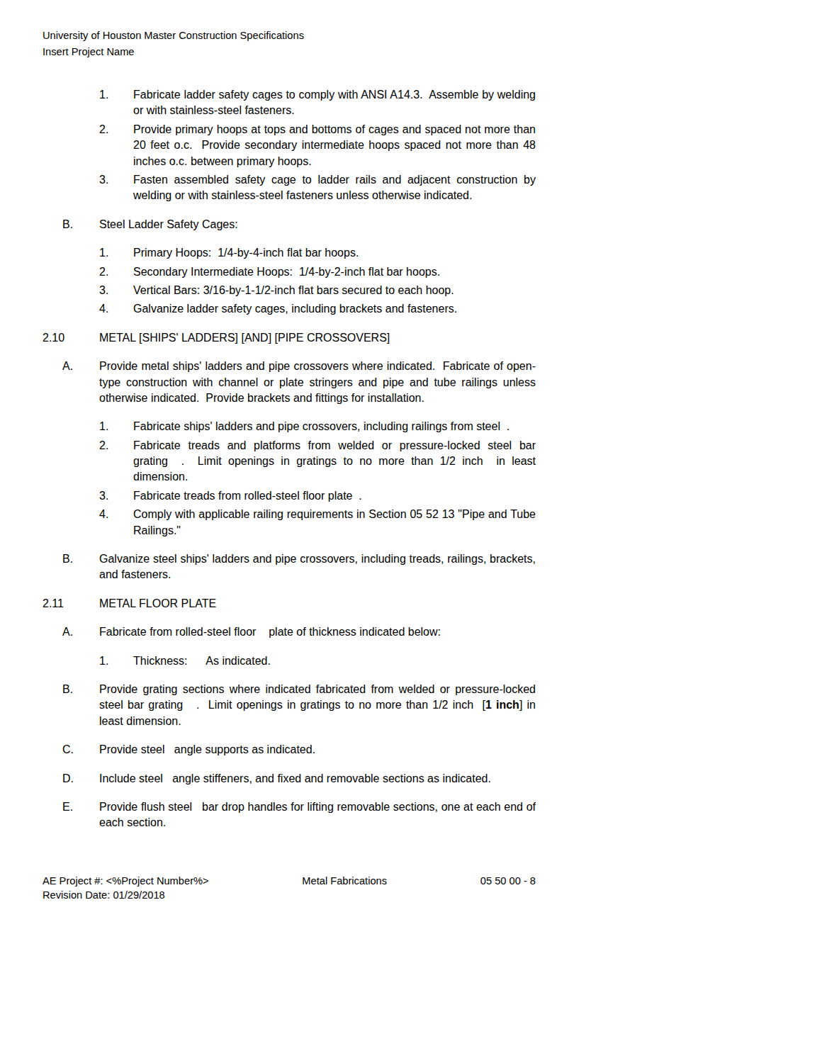University of Houston Master Construction Specifications
Insert Project Name
1. Fabricate ladder safety cages to comply with ANSI A14.3. Assemble by welding or with stainless-steel fasteners.
2. Provide primary hoops at tops and bottoms of cages and spaced not more than 20 feet o.c. Provide secondary intermediate hoops spaced not more than 48 inches o.c. between primary hoops.
3. Fasten assembled safety cage to ladder rails and adjacent construction by welding or with stainless-steel fasteners unless otherwise indicated.
B. Steel Ladder Safety Cages:
1. Primary Hoops: 1/4-by-4-inch flat bar hoops.
2. Secondary Intermediate Hoops: 1/4-by-2-inch flat bar hoops.
3. Vertical Bars: 3/16-by-1-1/2-inch flat bars secured to each hoop.
4. Galvanize ladder safety cages, including brackets and fasteners.
2.10 METAL [SHIPS' LADDERS] [AND] [PIPE CROSSOVERS]
A. Provide metal ships' ladders and pipe crossovers where indicated. Fabricate of open-type construction with channel or plate stringers and pipe and tube railings unless otherwise indicated. Provide brackets and fittings for installation.
1. Fabricate ships' ladders and pipe crossovers, including railings from steel .
2. Fabricate treads and platforms from welded or pressure-locked steel bar grating . Limit openings in gratings to no more than 1/2 inch in least dimension.
3. Fabricate treads from rolled-steel floor plate .
4. Comply with applicable railing requirements in Section 05 52 13 "Pipe and Tube Railings."
B. Galvanize steel ships' ladders and pipe crossovers, including treads, railings, brackets, and fasteners.
2.11 METAL FLOOR PLATE
A. Fabricate from rolled-steel floor plate of thickness indicated below:
1. Thickness: As indicated.
B. Provide grating sections where indicated fabricated from welded or pressure-locked steel bar grating . Limit openings in gratings to no more than 1/2 inch [1 inch] in least dimension.
C. Provide steel angle supports as indicated.
D. Include steel angle stiffeners, and fixed and removable sections as indicated.
E. Provide flush steel bar drop handles for lifting removable sections, one at each end of each section.
AE Project #: <%Project Number%>
Revision Date: 01/29/2018
Metal Fabrications
05 50 00 - 8